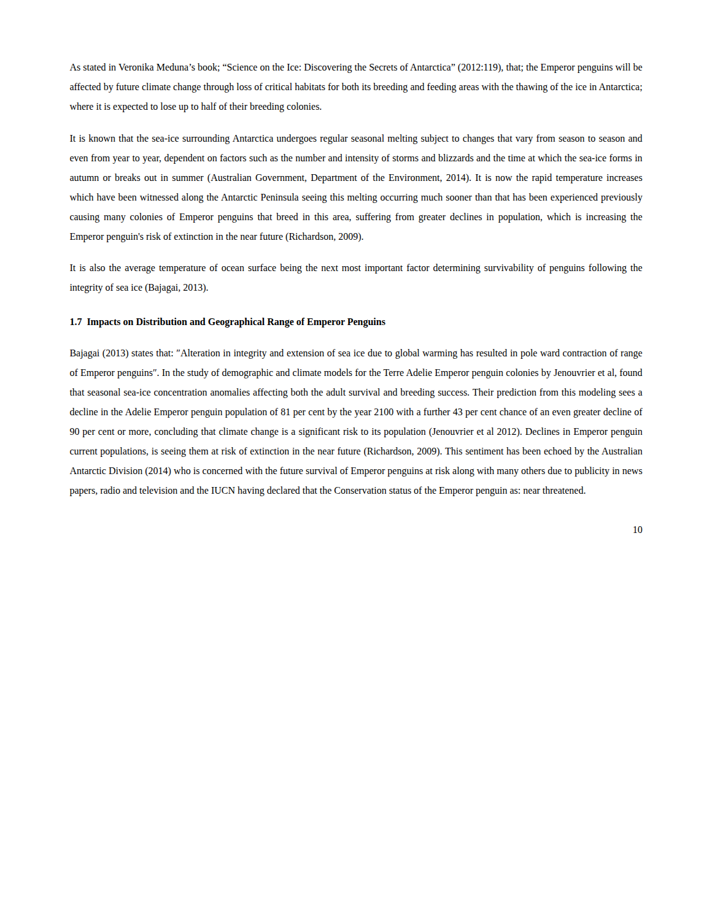As stated in Veronika Meduna’s book; “Science on the Ice: Discovering the Secrets of Antarctica” (2012:119), that; the Emperor penguins will be affected by future climate change through loss of critical habitats for both its breeding and feeding areas with the thawing of the ice in Antarctica; where it is expected to lose up to half of their breeding colonies.
It is known that the sea-ice surrounding Antarctica undergoes regular seasonal melting subject to changes that vary from season to season and even from year to year, dependent on factors such as the number and intensity of storms and blizzards and the time at which the sea-ice forms in autumn or breaks out in summer (Australian Government, Department of the Environment, 2014). It is now the rapid temperature increases which have been witnessed along the Antarctic Peninsula seeing this melting occurring much sooner than that has been experienced previously causing many colonies of Emperor penguins that breed in this area, suffering from greater declines in population, which is increasing the Emperor penguin's risk of extinction in the near future (Richardson, 2009).
It is also the average temperature of ocean surface being the next most important factor determining survivability of penguins following the integrity of sea ice (Bajagai, 2013).
1.7 Impacts on Distribution and Geographical Range of Emperor Penguins
Bajagai (2013) states that: ″Alteration in integrity and extension of sea ice due to global warming has resulted in pole ward contraction of range of Emperor penguins″. In the study of demographic and climate models for the Terre Adelie Emperor penguin colonies by Jenouvrier et al, found that seasonal sea-ice concentration anomalies affecting both the adult survival and breeding success. Their prediction from this modeling sees a decline in the Adelie Emperor penguin population of 81 per cent by the year 2100 with a further 43 per cent chance of an even greater decline of 90 per cent or more, concluding that climate change is a significant risk to its population (Jenouvrier et al 2012). Declines in Emperor penguin current populations, is seeing them at risk of extinction in the near future (Richardson, 2009). This sentiment has been echoed by the Australian Antarctic Division (2014) who is concerned with the future survival of Emperor penguins at risk along with many others due to publicity in news papers, radio and television and the IUCN having declared that the Conservation status of the Emperor penguin as: near threatened.
10